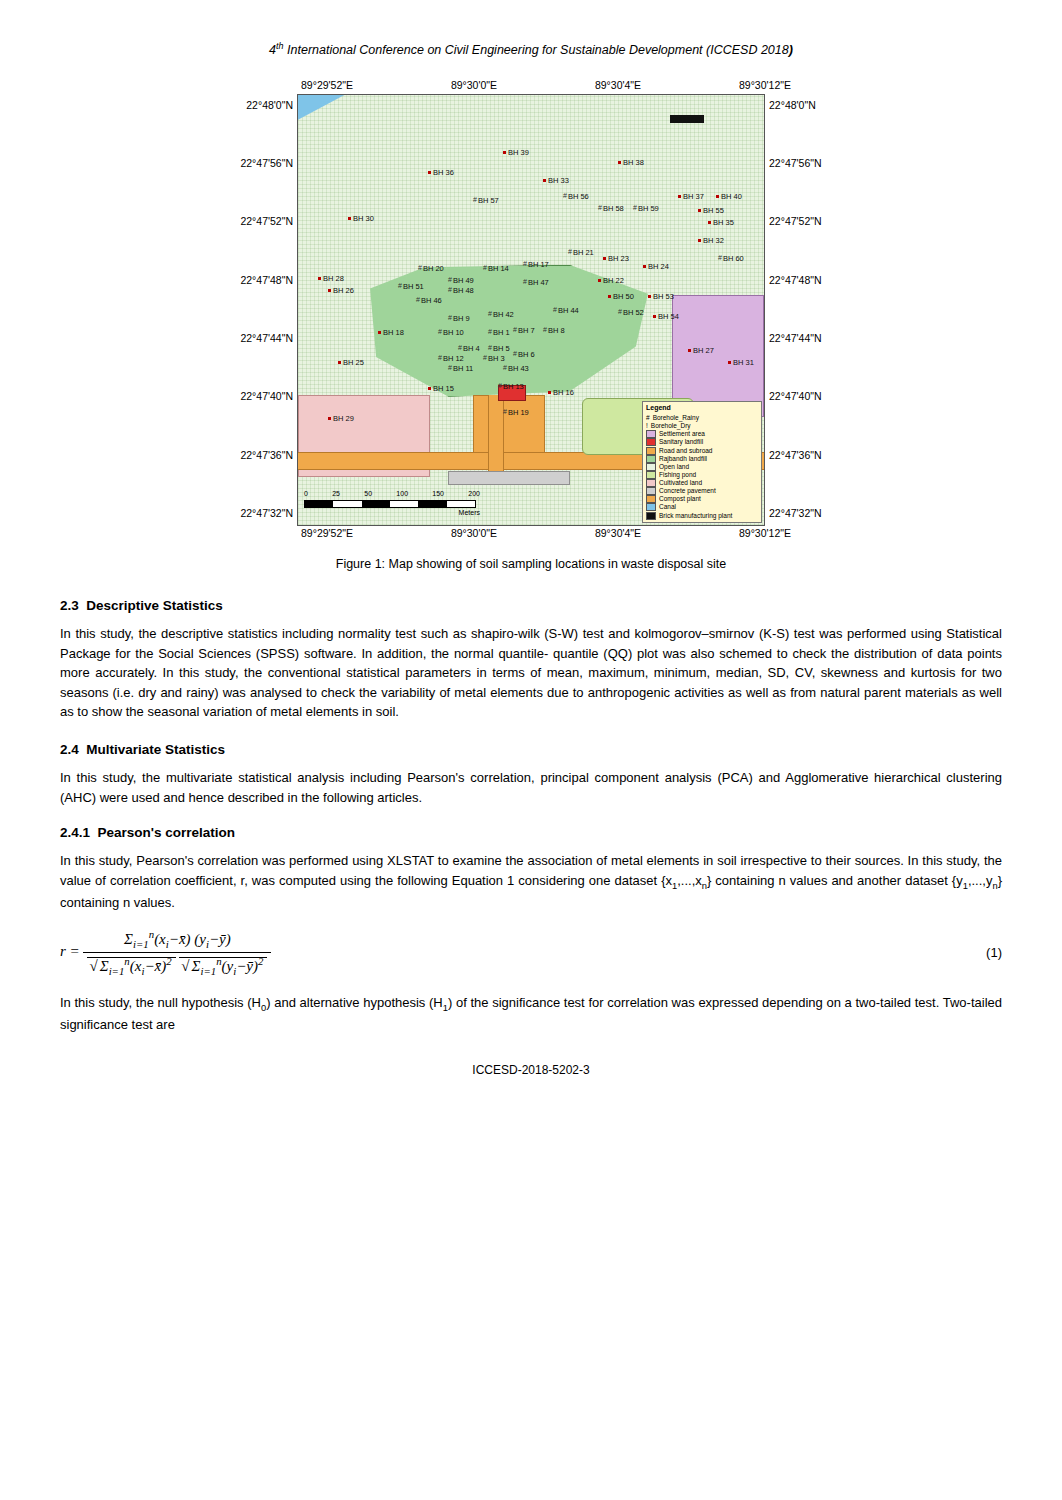4th International Conference on Civil Engineering for Sustainable Development (ICCESD 2018)
89°29'52"E 89°30'0"E 89°30'4"E 89°30'12"E
22°48'0"N 22°47'56"N 22°47'52"N 22°47'48"N 22°47'44"N 22°47'40"N 22°47'36"N 22°47'32"N
BH 39 BH 38 BH 36 BH 33 BH 57 BH 56 BH 58 BH 59 BH 37 BH 40 BH 55 BH 35 BH 30 BH 32 BH 60 BH 21 BH 23 BH 24 BH 20 BH 14 BH 17 BH 49 BH 51 BH 48 BH 47 BH 22 BH 28 BH 26 BH 46 BH 50 BH 53 BH 52 BH 9 BH 42 BH 44 BH 54 BH 18 BH 10 BH 1 BH 7 BH 8 BH 4 BH 5 BH 6 BH 12 BH 3 BH 11 BH 43 BH 25 BH 27 BH 31 BH 15 BH 13 BH 16 BH 19 BH 29 BH 34
Legend
# Borehole_Rainy
! Borehole_Dry
Settlement area
Sanitary landfill
Road and subroad
Rajbandh landfill
Open land
Fishing pond
Cultivated land
Concrete pavement
Compost plant
Canal
Brick manufacturing plant
02550100150200
Meters
22°48'0"N 22°47'56"N 22°47'52"N 22°47'48"N 22°47'44"N 22°47'40"N 22°47'36"N 22°47'32"N
89°29'52"E 89°30'0"E 89°30'4"E 89°30'12"E
Figure 1: Map showing of soil sampling locations in waste disposal site
2.3 Descriptive Statistics
In this study, the descriptive statistics including normality test such as shapiro-wilk (S-W) test and kolmogorov–smirnov (K-S) test was performed using Statistical Package for the Social Sciences (SPSS) software. In addition, the normal quantile- quantile (QQ) plot was also schemed to check the distribution of data points more accurately. In this study, the conventional statistical parameters in terms of mean, maximum, minimum, median, SD, CV, skewness and kurtosis for two seasons (i.e. dry and rainy) was analysed to check the variability of metal elements due to anthropogenic activities as well as from natural parent materials as well as to show the seasonal variation of metal elements in soil.
2.4 Multivariate Statistics
In this study, the multivariate statistical analysis including Pearson's correlation, principal component analysis (PCA) and Agglomerative hierarchical clustering (AHC) were used and hence described in the following articles.
2.4.1 Pearson's correlation
In this study, Pearson's correlation was performed using XLSTAT to examine the association of metal elements in soil irrespective to their sources. In this study, the value of correlation coefficient, r, was computed using the following Equation 1 considering one dataset {x1,...,xn} containing n values and another dataset {y1,...,yn} containing n values.
r = Σi=1n(xi−x̄) (yi−ȳ) √Σi=1n(xi−x̄)2 √Σi=1n(yi−ȳ)2
(1)
In this study, the null hypothesis (H0) and alternative hypothesis (H1) of the significance test for correlation was expressed depending on a two-tailed test. Two-tailed significance test are
ICCESD-2018-5202-3